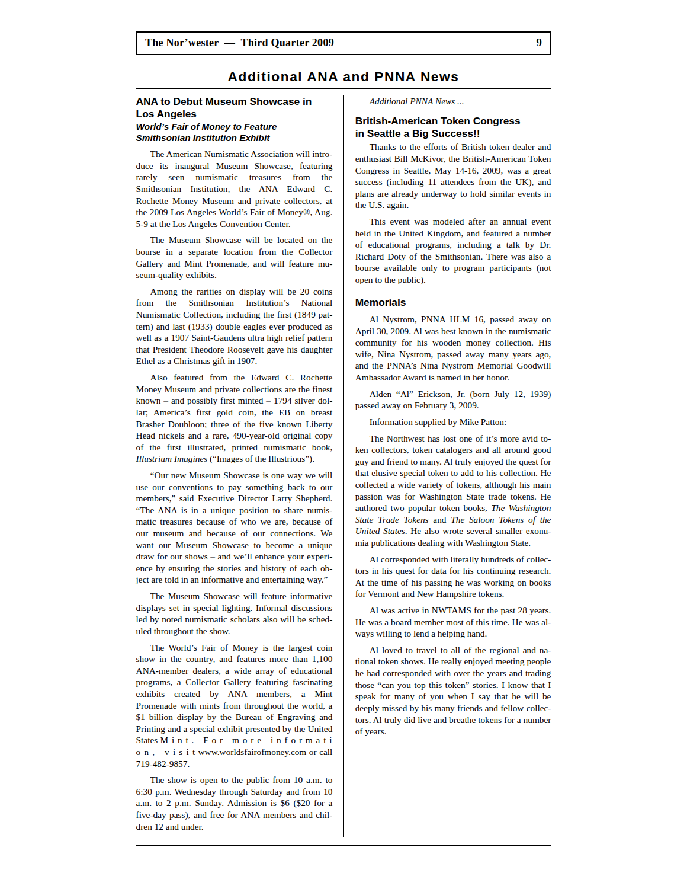The Nor’wester — Third Quarter 2009 9
Additional ANA and PNNA News
ANA to Debut Museum Showcase in
Los Angeles
World’s Fair of Money to Feature Smithsonian Institution Exhibit
The American Numismatic Association will introduce its inaugural Museum Showcase, featuring rarely seen numismatic treasures from the Smithsonian Institution, the ANA Edward C. Rochette Money Museum and private collectors, at the 2009 Los Angeles World’s Fair of Money®, Aug. 5-9 at the Los Angeles Convention Center.
The Museum Showcase will be located on the bourse in a separate location from the Collector Gallery and Mint Promenade, and will feature museum-quality exhibits.
Among the rarities on display will be 20 coins from the Smithsonian Institution’s National Numismatic Collection, including the first (1849 pattern) and last (1933) double eagles ever produced as well as a 1907 Saint-Gaudens ultra high relief pattern that President Theodore Roosevelt gave his daughter Ethel as a Christmas gift in 1907.
Also featured from the Edward C. Rochette Money Museum and private collections are the finest known – and possibly first minted – 1794 silver dollar; America’s first gold coin, the EB on breast Brasher Doubloon; three of the five known Liberty Head nickels and a rare, 490-year-old original copy of the first illustrated, printed numismatic book, Illustrium Imagines (“Images of the Illustrious”).
“Our new Museum Showcase is one way we will use our conventions to pay something back to our members,” said Executive Director Larry Shepherd. “The ANA is in a unique position to share numismatic treasures because of who we are, because of our museum and because of our connections. We want our Museum Showcase to become a unique draw for our shows – and we’ll enhance your experience by ensuring the stories and history of each object are told in an informative and entertaining way.”
The Museum Showcase will feature informative displays set in special lighting. Informal discussions led by noted numismatic scholars also will be scheduled throughout the show.
The World’s Fair of Money is the largest coin show in the country, and features more than 1,100 ANA-member dealers, a wide array of educational programs, a Collector Gallery featuring fascinating exhibits created by ANA members, a Mint Promenade with mints from throughout the world, a $1 billion display by the Bureau of Engraving and Printing and a special exhibit presented by the United States M i n t . F o r m o r e i n f o r m a t i o n , v i s i t www.worldsfairofmoney.com or call 719-482-9857.
The show is open to the public from 10 a.m. to 6:30 p.m. Wednesday through Saturday and from 10 a.m. to 2 p.m. Sunday. Admission is $6 ($20 for a five-day pass), and free for ANA members and children 12 and under.
Additional PNNA News ...
British-American Token Congress
in Seattle a Big Success!!
Thanks to the efforts of British token dealer and enthusiast Bill McKivor, the British-American Token Congress in Seattle, May 14-16, 2009, was a great success (including 11 attendees from the UK), and plans are already underway to hold similar events in the U.S. again.
This event was modeled after an annual event held in the United Kingdom, and featured a number of educational programs, including a talk by Dr. Richard Doty of the Smithsonian. There was also a bourse available only to program participants (not open to the public).
Memorials
Al Nystrom, PNNA HLM 16, passed away on April 30, 2009. Al was best known in the numismatic community for his wooden money collection. His wife, Nina Nystrom, passed away many years ago, and the PNNA’s Nina Nystrom Memorial Goodwill Ambassador Award is named in her honor.
Alden “Al” Erickson, Jr. (born July 12, 1939) passed away on February 3, 2009.
Information supplied by Mike Patton:
The Northwest has lost one of it’s more avid token collectors, token catalogers and all around good guy and friend to many. Al truly enjoyed the quest for that elusive special token to add to his collection. He collected a wide variety of tokens, although his main passion was for Washington State trade tokens. He authored two popular token books, The Washington State Trade Tokens and The Saloon Tokens of the United States. He also wrote several smaller exonumia publications dealing with Washington State.
Al corresponded with literally hundreds of collectors in his quest for data for his continuing research. At the time of his passing he was working on books for Vermont and New Hampshire tokens.
Al was active in NWTAMS for the past 28 years. He was a board member most of this time. He was always willing to lend a helping hand.
Al loved to travel to all of the regional and national token shows. He really enjoyed meeting people he had corresponded with over the years and trading those “can you top this token” stories. I know that I speak for many of you when I say that he will be deeply missed by his many friends and fellow collectors. Al truly did live and breathe tokens for a number of years.